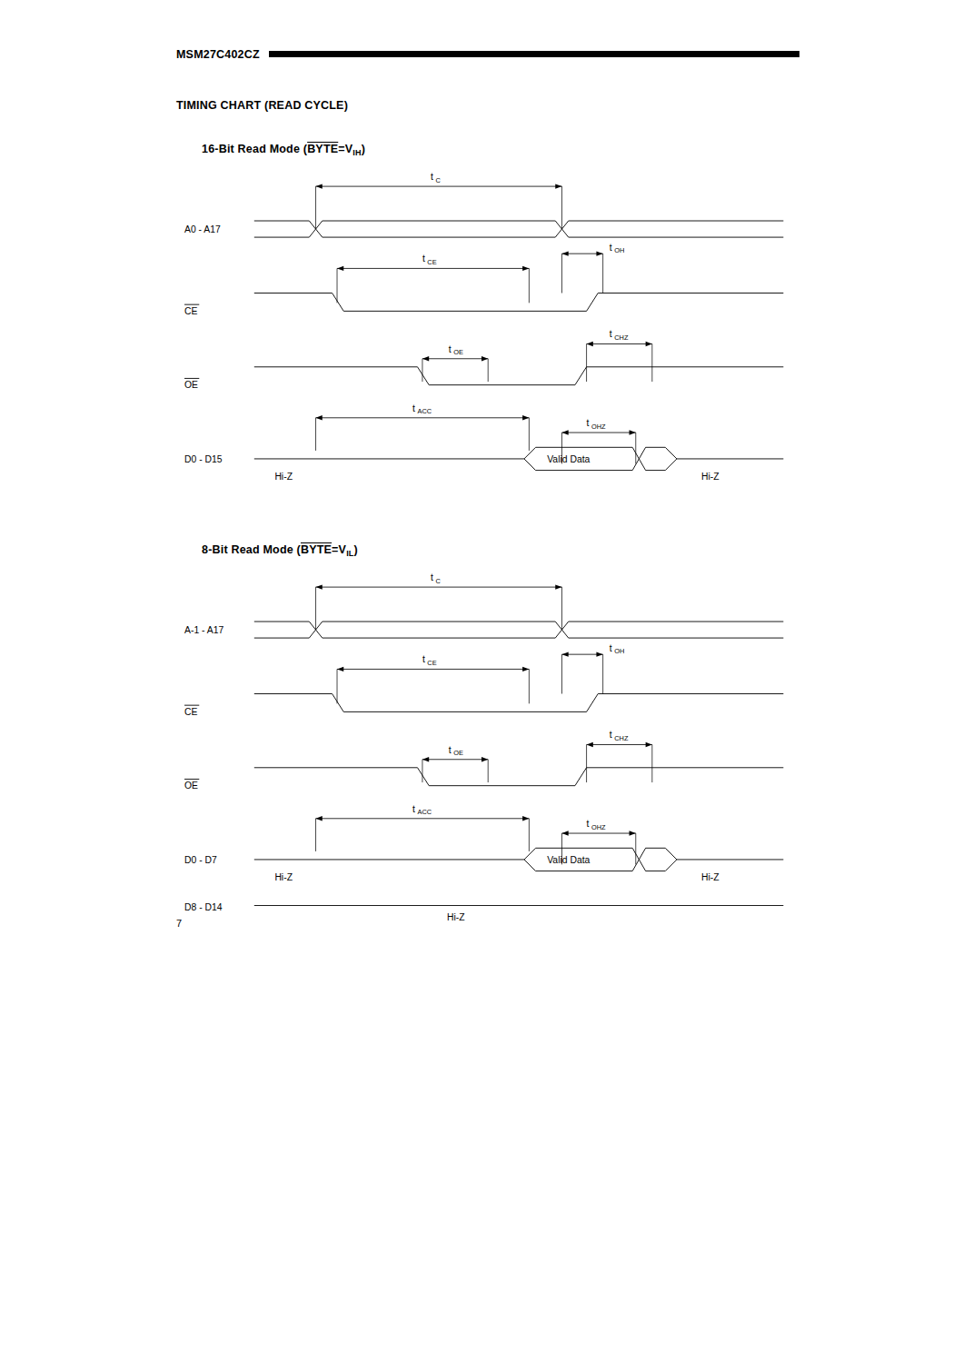MSM27C402CZ
TIMING CHART (READ CYCLE)
16-Bit Read Mode (BYTE=VIH)
A0 - A17 CE OE D0 - D15 t C t OH t CE t CHZ t OE t ACC t OHZ Valid Data Hi-Z Hi-Z
8-Bit Read Mode (BYTE=VIL)
A-1 - A17 CE OE D0 - D7 D8 - D14 t C t OH t CE t CHZ t OE t ACC t OHZ Valid Data Hi-Z Hi-Z Hi-Z
7